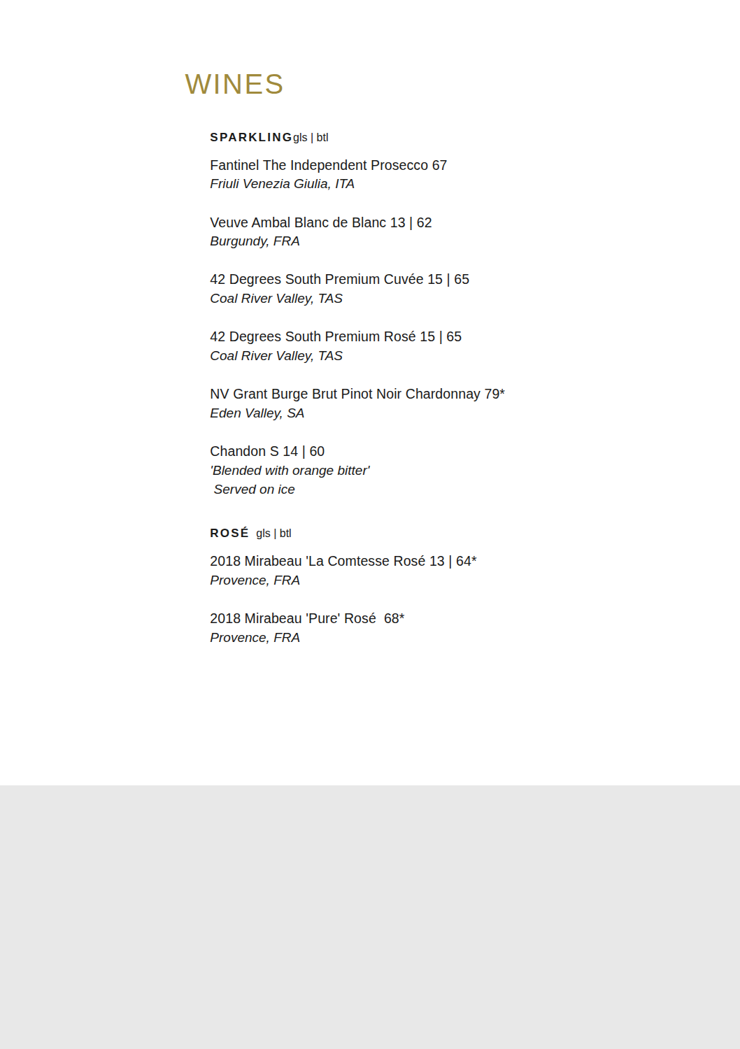WINES
SPARKLING
gls | btl
Fantinel The Independent Prosecco 67 Friuli Venezia Giulia, ITA
Veuve Ambal Blanc de Blanc 13 | 62 Burgundy, FRA
42 Degrees South Premium Cuvée 15 | 65 Coal River Valley, TAS
42 Degrees South Premium Rosé 15 | 65 Coal River Valley, TAS
NV Grant Burge Brut Pinot Noir Chardonnay 79* Eden Valley, SA
Chandon S 14 | 60 'Blended with orange bitter' Served on ice
ROSÉ
gls | btl
2018 Mirabeau 'La Comtesse Rosé 13 | 64* Provence, FRA
2018 Mirabeau 'Pure' Rosé 68* Provence, FRA